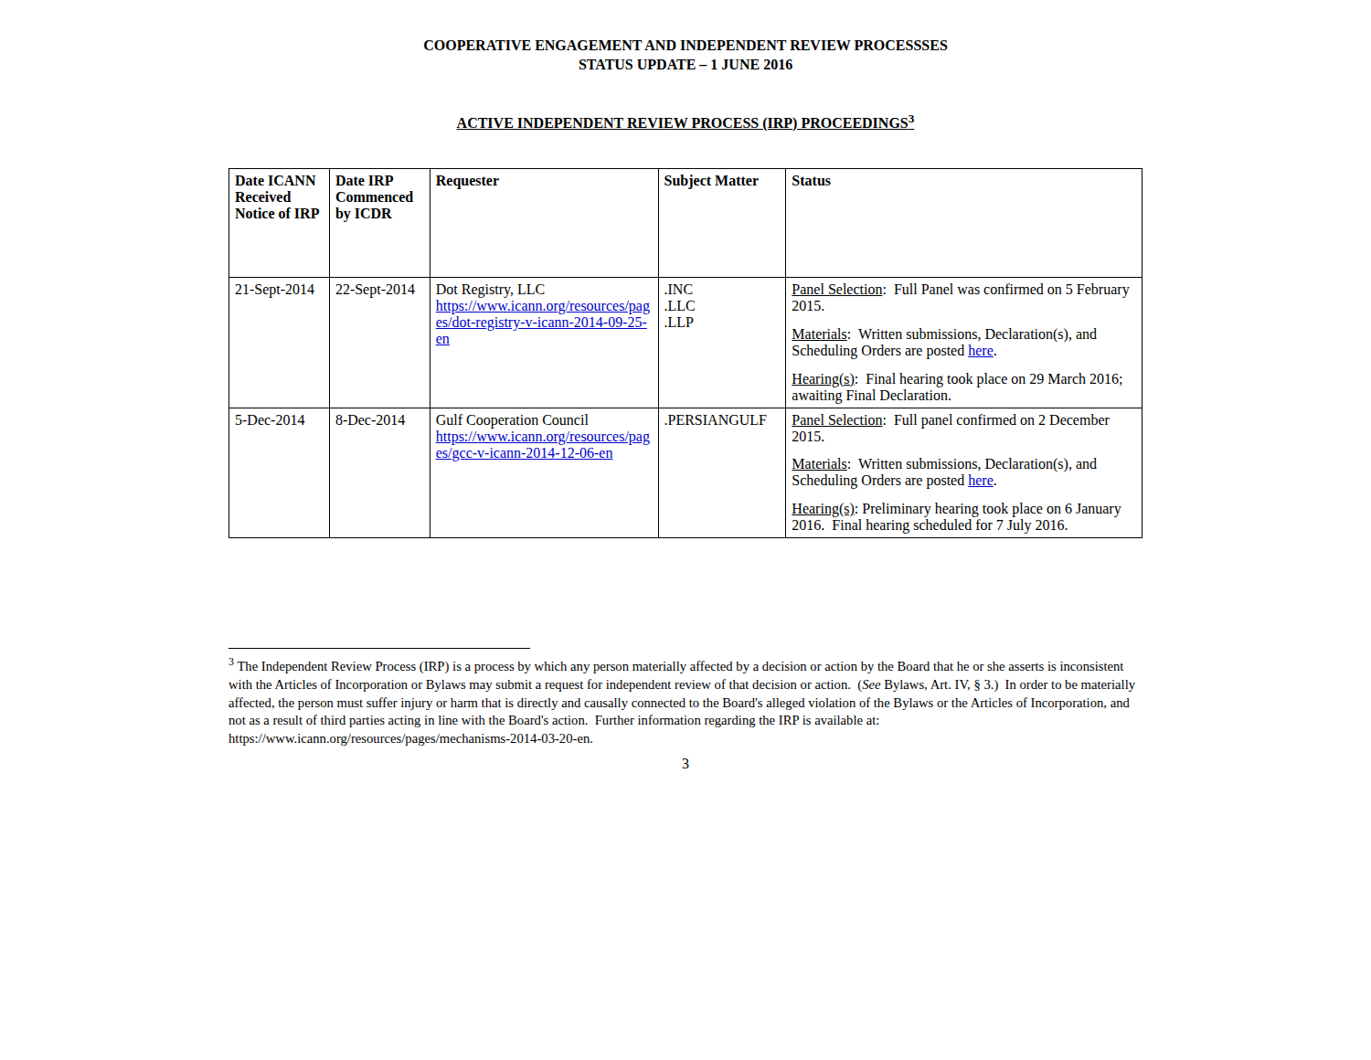COOPERATIVE ENGAGEMENT AND INDEPENDENT REVIEW PROCESSSES
STATUS UPDATE – 1 JUNE 2016
ACTIVE INDEPENDENT REVIEW PROCESS (IRP) PROCEEDINGS3
| Date ICANN Received Notice of IRP | Date IRP Commenced by ICDR | Requester | Subject Matter | Status |
| --- | --- | --- | --- | --- |
| 21-Sept-2014 | 22-Sept-2014 | Dot Registry, LLC https://www.icann.org/resources/pages/dot-registry-v-icann-2014-09-25-en | .INC .LLC .LLP | Panel Selection : Full Panel was confirmed on 5 February 2015. Materials : Written submissions, Declaration(s), and Scheduling Orders are posted here . Hearing(s) : Final hearing took place on 29 March 2016; awaiting Final Declaration. |
| 5-Dec-2014 | 8-Dec-2014 | Gulf Cooperation Council https://www.icann.org/resources/pages/gcc-v-icann-2014-12-06-en | .PERSIANGULF | Panel Selection : Full panel confirmed on 2 December 2015. Materials : Written submissions, Declaration(s), and Scheduling Orders are posted here . Hearing(s) : Preliminary hearing took place on 6 January 2016. Final hearing scheduled for 7 July 2016. |
3 The Independent Review Process (IRP) is a process by which any person materially affected by a decision or action by the Board that he or she asserts is inconsistent with the Articles of Incorporation or Bylaws may submit a request for independent review of that decision or action. (See Bylaws, Art. IV, § 3.) In order to be materially affected, the person must suffer injury or harm that is directly and causally connected to the Board's alleged violation of the Bylaws or the Articles of Incorporation, and not as a result of third parties acting in line with the Board's action. Further information regarding the IRP is available at: https://www.icann.org/resources/pages/mechanisms-2014-03-20-en.
3